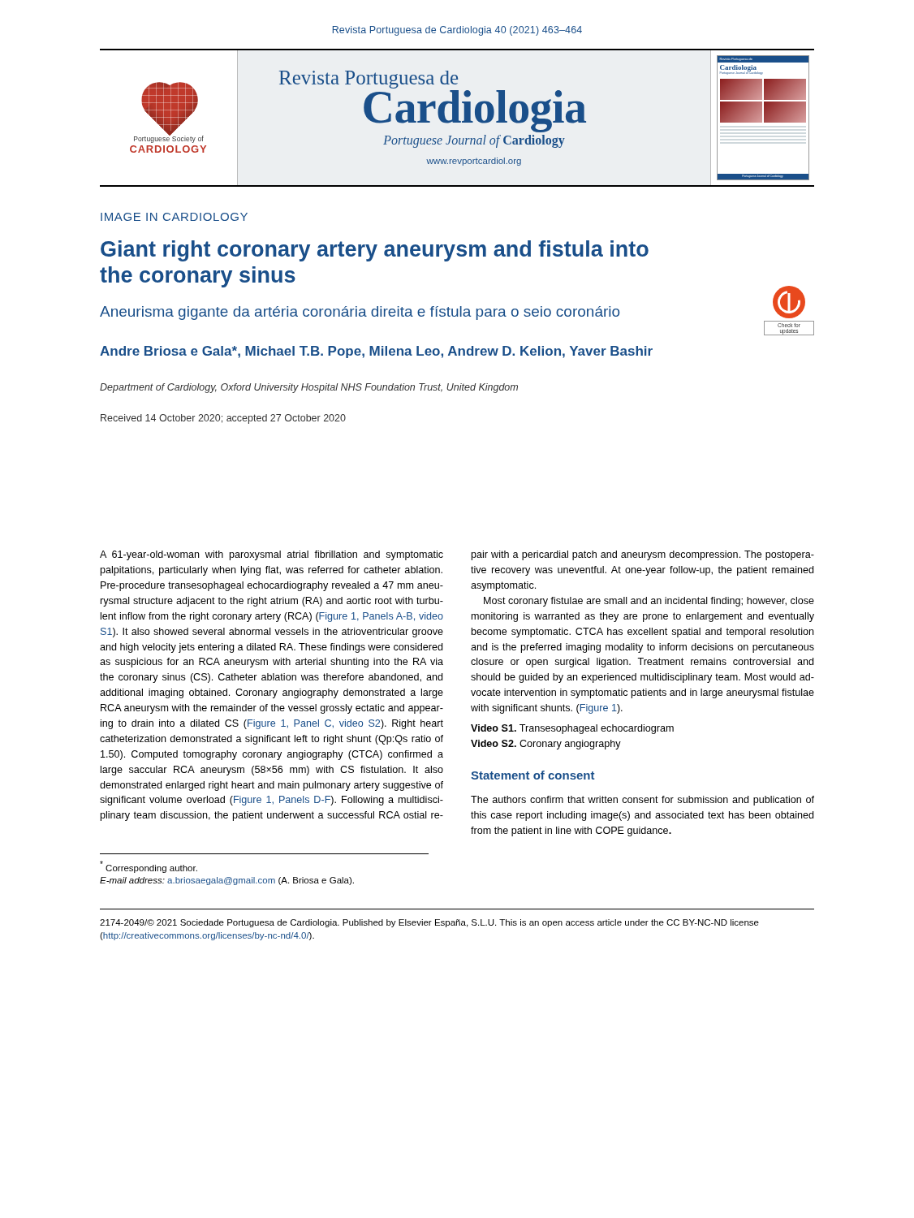Revista Portuguesa de Cardiologia 40 (2021) 463–464
Portuguese Society ofCARDIOLOGY
Revista Portuguesa de
Cardiologia
Portuguese Journal of Cardiology
www.revportcardiol.org
Revista Portuguesa de
Cardiologia
Portuguese Journal of Cardiology
Portuguese Journal of Cardiology
Check for
updates
IMAGE IN CARDIOLOGY
Giant right coronary artery aneurysm and fistula into the coronary sinus
Aneurisma gigante da artéria coronária direita e fístula para o seio coronário
Andre Briosa e Gala*, Michael T.B. Pope, Milena Leo, Andrew D. Kelion, Yaver Bashir
Department of Cardiology, Oxford University Hospital NHS Foundation Trust, United Kingdom
Received 14 October 2020; accepted 27 October 2020
A 61-year-old-woman with paroxysmal atrial fibrillation and symptomatic palpitations, particularly when lying flat, was referred for catheter ablation. Pre-procedure transesophageal echocardiography revealed a 47 mm aneurysmal structure adjacent to the right atrium (RA) and aortic root with turbulent inflow from the right coronary artery (RCA) (Figure 1, Panels A-B, video S1). It also showed several abnormal vessels in the atrioventricular groove and high velocity jets entering a dilated RA. These findings were considered as suspicious for an RCA aneurysm with arterial shunting into the RA via the coronary sinus (CS). Catheter ablation was therefore abandoned, and additional imaging obtained. Coronary angiography demonstrated a large RCA aneurysm with the remainder of the vessel grossly ectatic and appearing to drain into a dilated CS (Figure 1, Panel C, video S2). Right heart catheterization demonstrated a significant left to right shunt (Qp:Qs ratio of 1.50). Computed tomography coronary angiography (CTCA) confirmed a large saccular RCA aneurysm (58×56 mm) with CS fistulation. It also demonstrated enlarged right heart and main pulmonary artery suggestive of significant volume overload (Figure 1, Panels D-F). Following a multidisciplinary team discussion, the patient underwent a successful RCA ostial repair with a pericardial patch and aneurysm decompression. The postoperative recovery was uneventful. At one-year follow-up, the patient remained asymptomatic.
Most coronary fistulae are small and an incidental finding; however, close monitoring is warranted as they are prone to enlargement and eventually become symptomatic. CTCA has excellent spatial and temporal resolution and is the preferred imaging modality to inform decisions on percutaneous closure or open surgical ligation. Treatment remains controversial and should be guided by an experienced multidisciplinary team. Most would advocate intervention in symptomatic patients and in large aneurysmal fistulae with significant shunts. (Figure 1).
Video S1. Transesophageal echocardiogram
Video S2. Coronary angiography
Statement of consent
The authors confirm that written consent for submission and publication of this case report including image(s) and associated text has been obtained from the patient in line with COPE guidance.
* Corresponding author.
E-mail address: a.briosaegala@gmail.com (A. Briosa e Gala).
2174-2049/© 2021 Sociedade Portuguesa de Cardiologia. Published by Elsevier España, S.L.U. This is an open access article under the CC BY-NC-ND license (http://creativecommons.org/licenses/by-nc-nd/4.0/).